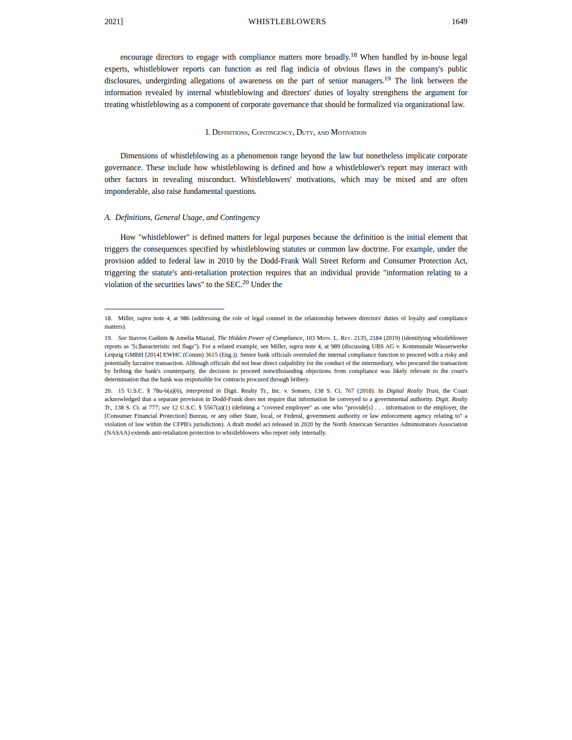2021] WHISTLEBLOWERS 1649
encourage directors to engage with compliance matters more broadly.18 When handled by in-house legal experts, whistleblower reports can function as red flag indicia of obvious flaws in the company's public disclosures, undergirding allegations of awareness on the part of senior managers.19 The link between the information revealed by internal whistleblowing and directors' duties of loyalty strengthens the argument for treating whistleblowing as a component of corporate governance that should be formalized via organizational law.
I. Definitions, Contingency, Duty, and Motivation
Dimensions of whistleblowing as a phenomenon range beyond the law but nonetheless implicate corporate governance. These include how whistleblowing is defined and how a whistleblower's report may interact with other factors in revealing misconduct. Whistleblowers' motivations, which may be mixed and are often imponderable, also raise fundamental questions.
A. Definitions, General Usage, and Contingency
How "whistleblower" is defined matters for legal purposes because the definition is the initial element that triggers the consequences specified by whistleblowing statutes or common law doctrine. For example, under the provision added to federal law in 2010 by the Dodd-Frank Wall Street Reform and Consumer Protection Act, triggering the statute's anti-retaliation protection requires that an individual provide "information relating to a violation of the securities laws" to the SEC.20 Under the
18. Miller, supra note 4, at 986 (addressing the role of legal counsel in the relationship between directors' duties of loyalty and compliance matters).
19. See Stavros Gadinis & Amelia Miazad, The Hidden Power of Compliance, 103 Minn. L. Rev. 2135, 2184 (2019) (identifying whistleblower reports as "[c]haracteristic red flags"). For a related example, see Miller, supra note 4, at 989 (discussing UBS AG v. Kommunale Wasserwerke Leipzig GMBH [2014] EWHC (Comm) 3615 (Eng.)). Senior bank officials overruled the internal compliance function to proceed with a risky and potentially lucrative transaction. Although officials did not bear direct culpability for the conduct of the intermediary, who procured the transaction by bribing the bank's counterparty, the decision to proceed notwithstanding objections from compliance was likely relevant to the court's determination that the bank was responsible for contracts procured through bribery.
20. 15 U.S.C. § 78u-6(a)(6), interpreted in Digit. Realty Tr., Inc. v. Somers, 138 S. Ct. 767 (2018). In Digital Realty Trust, the Court acknowledged that a separate provision in Dodd-Frank does not require that information be conveyed to a governmental authority. Digit. Realty Tr., 138 S. Ct. at 777; see 12 U.S.C. § 5567(a)(1) (defining a "covered employee" as one who "provide[s] . . . information to the employer, the [Consumer Financial Protection] Bureau, or any other State, local, or Federal, government authority or law enforcement agency relating to" a violation of law within the CFPB's jurisdiction). A draft model act released in 2020 by the North American Securities Administrators Association (NASAA) extends anti-retaliation protection to whistleblowers who report only internally.